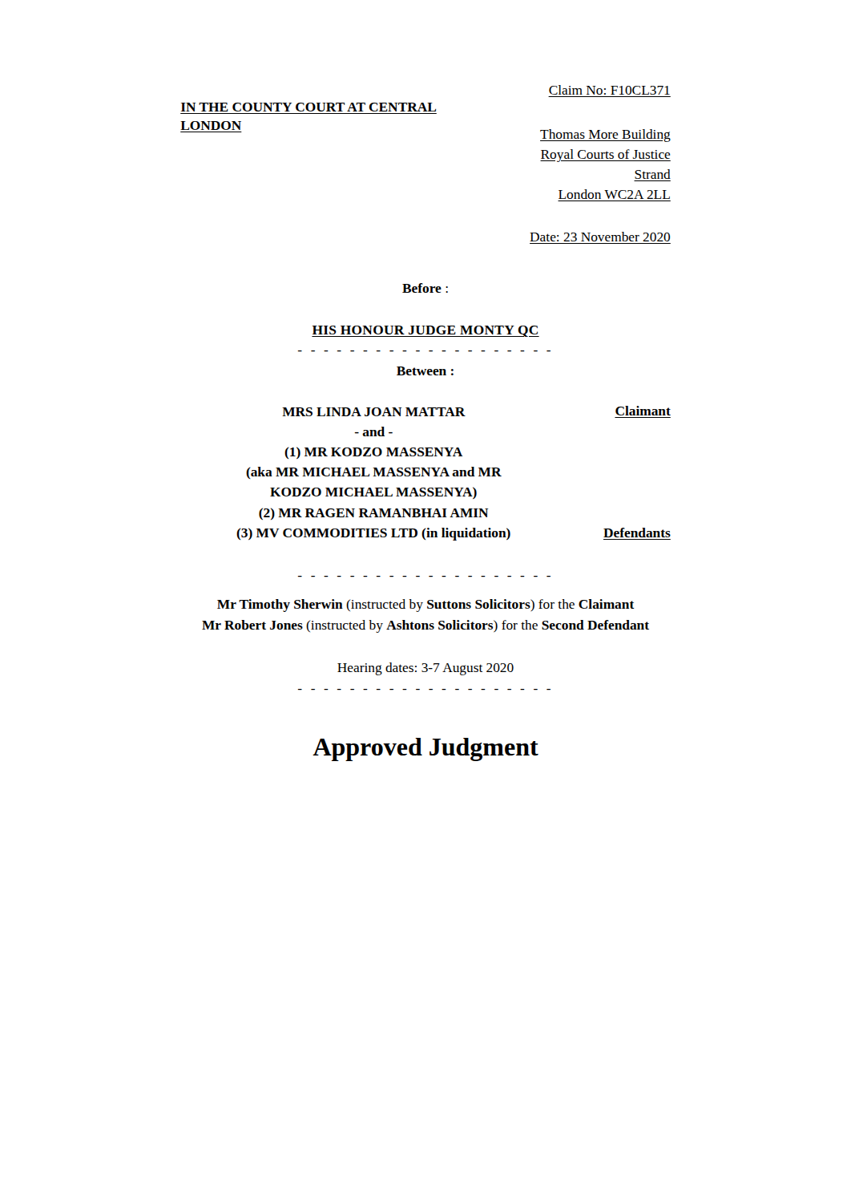IN THE COUNTY COURT AT CENTRAL LONDON
Claim No: F10CL371
Thomas More Building
Royal Courts of Justice
Strand
London WC2A 2LL
Date: 23 November 2020
Before :
HIS HONOUR JUDGE MONTY QC
- - - - - - - - - - - - - - - - - - - -
Between :
| MRS LINDA JOAN MATTAR | Claimant |
| - and - | |
| (1) MR KODZO MASSENYA (aka MR MICHAEL MASSENYA and MR KODZO MICHAEL MASSENYA) (2) MR RAGEN RAMANBHAI AMIN (3) MV COMMODITIES LTD (in liquidation) | Defendants |
- - - - - - - - - - - - - - - - - - - -
Mr Timothy Sherwin (instructed by Suttons Solicitors) for the Claimant
Mr Robert Jones (instructed by Ashtons Solicitors) for the Second Defendant
Hearing dates: 3-7 August 2020
- - - - - - - - - - - - - - - - - - - -
Approved Judgment